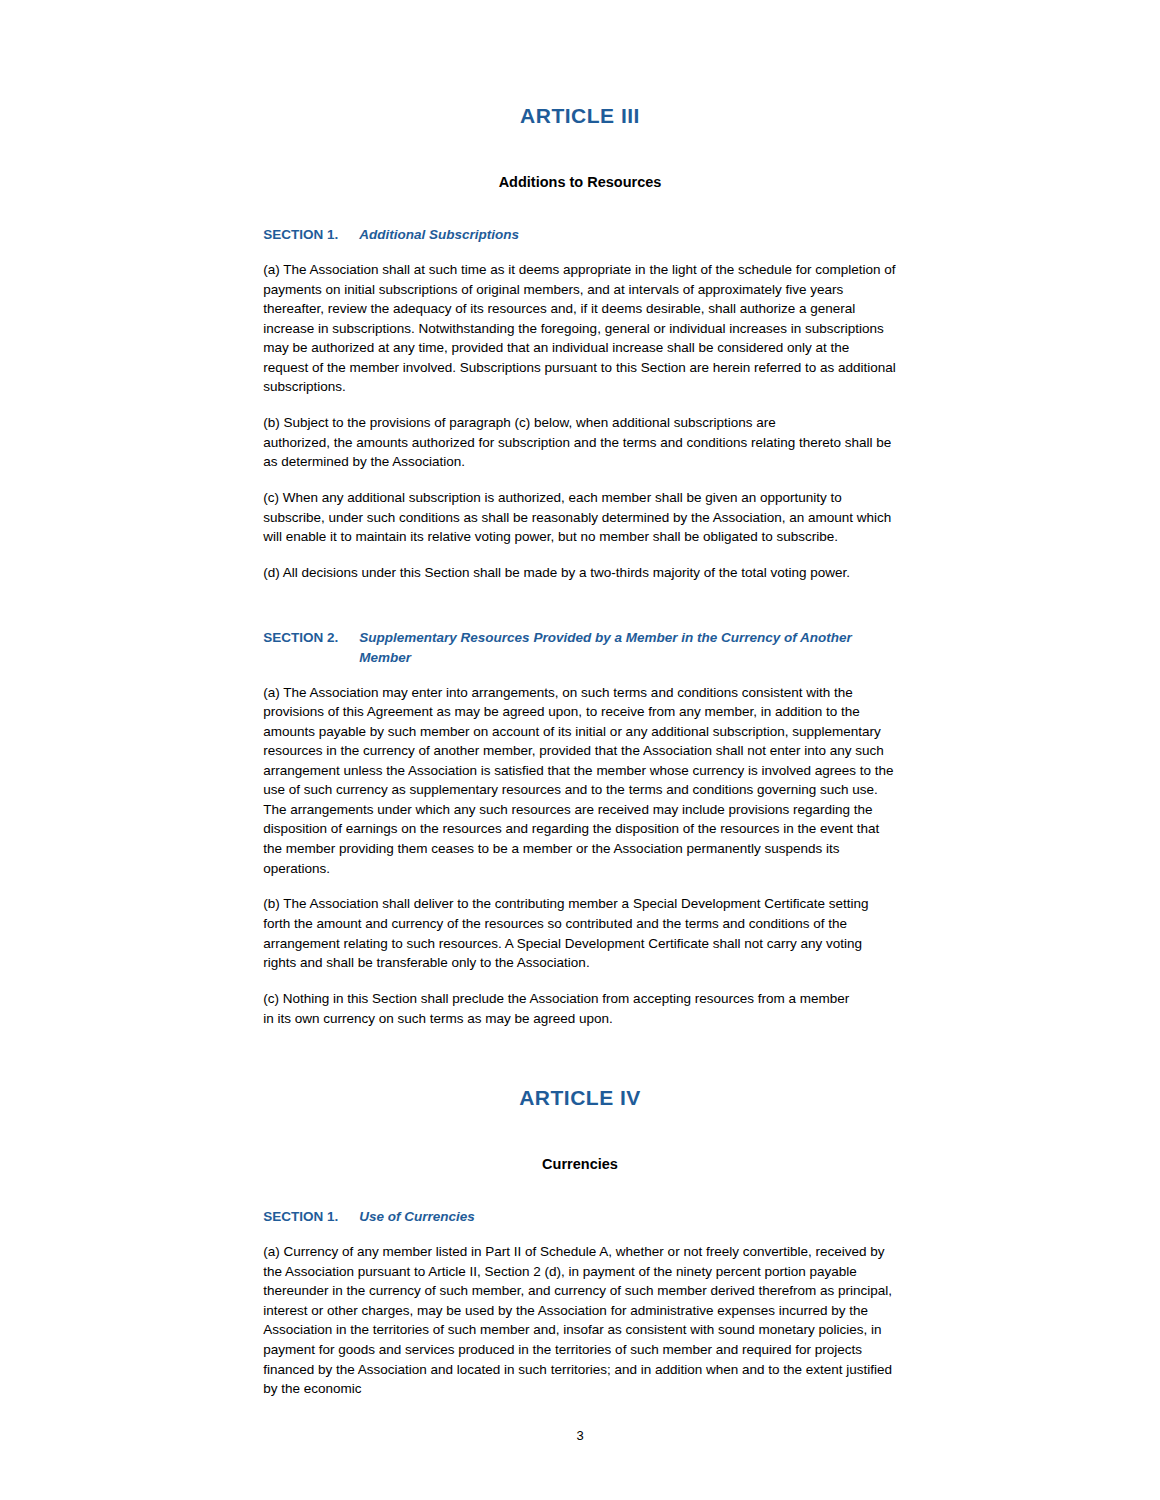ARTICLE III
Additions to Resources
SECTION 1. Additional Subscriptions
(a) The Association shall at such time as it deems appropriate in the light of the schedule for completion of payments on initial subscriptions of original members, and at intervals of approximately five years thereafter, review the adequacy of its resources and, if it deems desirable, shall authorize a general increase in subscriptions. Notwithstanding the foregoing, general or individual increases in subscriptions may be authorized at any time, provided that an individual increase shall be considered only at the request of the member involved. Subscriptions pursuant to this Section are herein referred to as additional subscriptions.
(b) Subject to the provisions of paragraph (c) below, when additional subscriptions are
authorized, the amounts authorized for subscription and the terms and conditions relating thereto shall be as determined by the Association.
(c) When any additional subscription is authorized, each member shall be given an opportunity to subscribe, under such conditions as shall be reasonably determined by the Association, an amount which will enable it to maintain its relative voting power, but no member shall be obligated to subscribe.
(d) All decisions under this Section shall be made by a two-thirds majority of the total voting power.
SECTION 2. Supplementary Resources Provided by a Member in the Currency of Another Member
(a) The Association may enter into arrangements, on such terms and conditions consistent with the provisions of this Agreement as may be agreed upon, to receive from any member, in addition to the amounts payable by such member on account of its initial or any additional subscription, supplementary resources in the currency of another member, provided that the Association shall not enter into any such arrangement unless the Association is satisfied that the member whose currency is involved agrees to the use of such currency as supplementary resources and to the terms and conditions governing such use. The arrangements under which any such resources are received may include provisions regarding the disposition of earnings on the resources and regarding the disposition of the resources in the event that the member providing them ceases to be a member or the Association permanently suspends its operations.
(b) The Association shall deliver to the contributing member a Special Development Certificate setting forth the amount and currency of the resources so contributed and the terms and conditions of the arrangement relating to such resources. A Special Development Certificate shall not carry any voting rights and shall be transferable only to the Association.
(c) Nothing in this Section shall preclude the Association from accepting resources from a member
in its own currency on such terms as may be agreed upon.
ARTICLE IV
Currencies
SECTION 1. Use of Currencies
(a) Currency of any member listed in Part II of Schedule A, whether or not freely convertible, received by the Association pursuant to Article II, Section 2 (d), in payment of the ninety percent portion payable thereunder in the currency of such member, and currency of such member derived therefrom as principal, interest or other charges, may be used by the Association for administrative expenses incurred by the Association in the territories of such member and, insofar as consistent with sound monetary policies, in payment for goods and services produced in the territories of such member and required for projects financed by the Association and located in such territories; and in addition when and to the extent justified by the economic
3